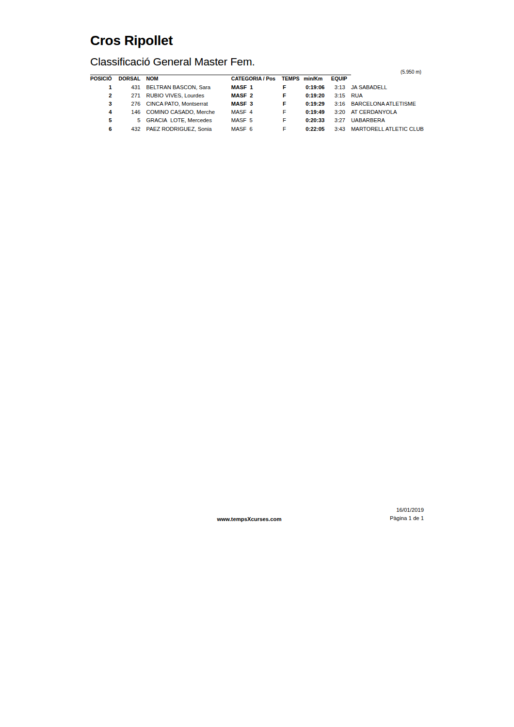Cros Ripollet
Classificació General Master Fem.
(5.950 m)
| POSICIÓ | DORSAL | NOM | CATEGORIA / Pos | TEMPS | min/Km | EQUIP |
| --- | --- | --- | --- | --- | --- | --- |
| 1 | 431 | BELTRAN BASCON, Sara | MASF 1 | F | 0:19:06 | 3:13 | JA SABADELL |
| 2 | 271 | RUBIO VIVES, Lourdes | MASF 2 | F | 0:19:20 | 3:15 | RUA |
| 3 | 276 | CINCA PATO, Montserrat | MASF 3 | F | 0:19:29 | 3:16 | BARCELONA ATLETISME |
| 4 | 146 | COMINO CASADO, Merche | MASF 4 | F | 0:19:49 | 3:20 | AT CERDANYOLA |
| 5 | 5 | GRACIA LOTE, Mercedes | MASF 5 | F | 0:20:33 | 3:27 | UABARBERA |
| 6 | 432 | PAEZ RODRIGUEZ, Sonia | MASF 6 | F | 0:22:05 | 3:43 | MARTORELL ATLETIC CLUB |
www.tempsXcurses.com
16/01/2019
Pàgina 1 de 1